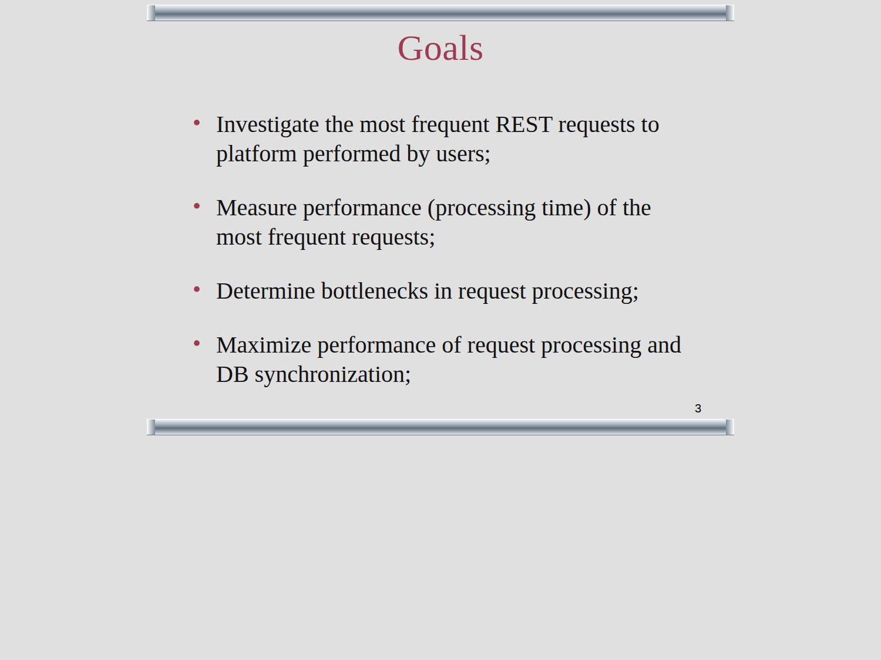Goals
Investigate the most frequent REST requests to platform performed by users;
Measure performance (processing time) of the most frequent requests;
Determine bottlenecks in request processing;
Maximize performance of request processing and DB synchronization;
3